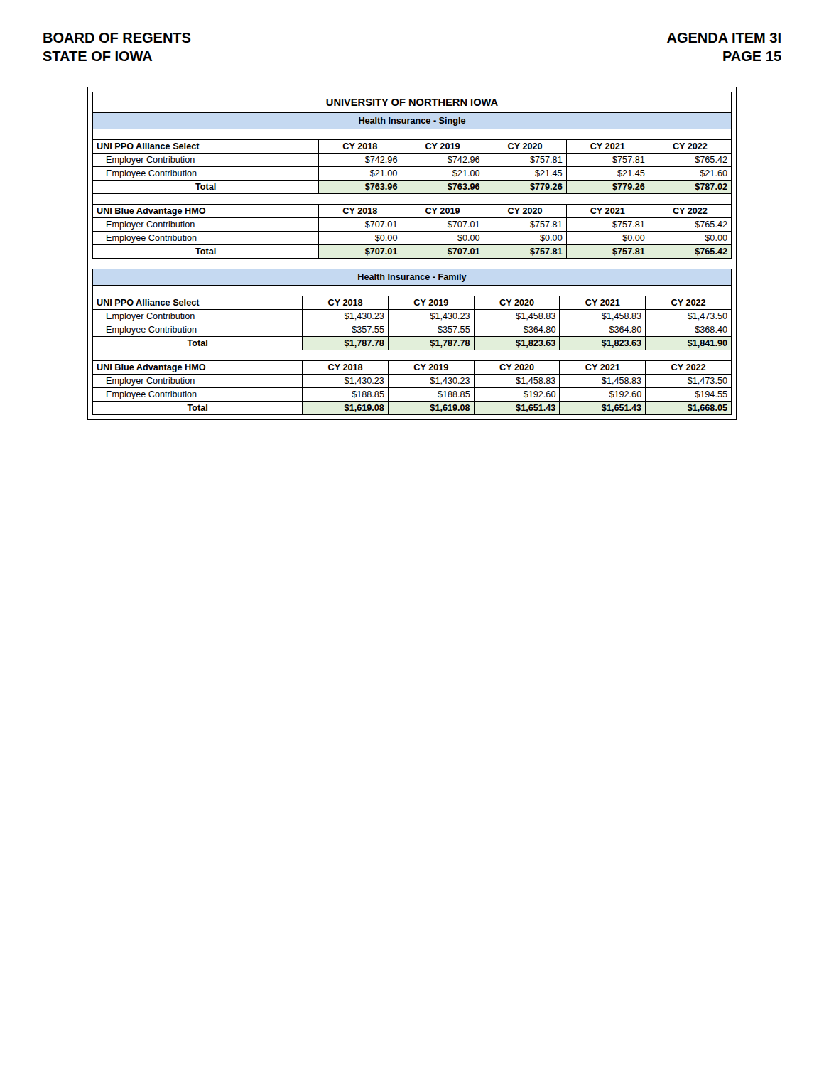BOARD OF REGENTS
STATE OF IOWA
AGENDA ITEM 3I
PAGE 15
UNIVERSITY OF NORTHERN IOWA
| Health Insurance - Single |
| UNI PPO Alliance Select | CY 2018 | CY 2019 | CY 2020 | CY 2021 | CY 2022 |
| Employer Contribution | $742.96 | $742.96 | $757.81 | $757.81 | $765.42 |
| Employee Contribution | $21.00 | $21.00 | $21.45 | $21.45 | $21.60 |
| Total | $763.96 | $763.96 | $779.26 | $779.26 | $787.02 |
| UNI Blue Advantage HMO | CY 2018 | CY 2019 | CY 2020 | CY 2021 | CY 2022 |
| Employer Contribution | $707.01 | $707.01 | $757.81 | $757.81 | $765.42 |
| Employee Contribution | $0.00 | $0.00 | $0.00 | $0.00 | $0.00 |
| Total | $707.01 | $707.01 | $757.81 | $757.81 | $765.42 |
| Health Insurance - Family |
| UNI PPO Alliance Select | CY 2018 | CY 2019 | CY 2020 | CY 2021 | CY 2022 |
| Employer Contribution | $1,430.23 | $1,430.23 | $1,458.83 | $1,458.83 | $1,473.50 |
| Employee Contribution | $357.55 | $357.55 | $364.80 | $364.80 | $368.40 |
| Total | $1,787.78 | $1,787.78 | $1,823.63 | $1,823.63 | $1,841.90 |
| UNI Blue Advantage HMO | CY 2018 | CY 2019 | CY 2020 | CY 2021 | CY 2022 |
| Employer Contribution | $1,430.23 | $1,430.23 | $1,458.83 | $1,458.83 | $1,473.50 |
| Employee Contribution | $188.85 | $188.85 | $192.60 | $192.60 | $194.55 |
| Total | $1,619.08 | $1,619.08 | $1,651.43 | $1,651.43 | $1,668.05 |